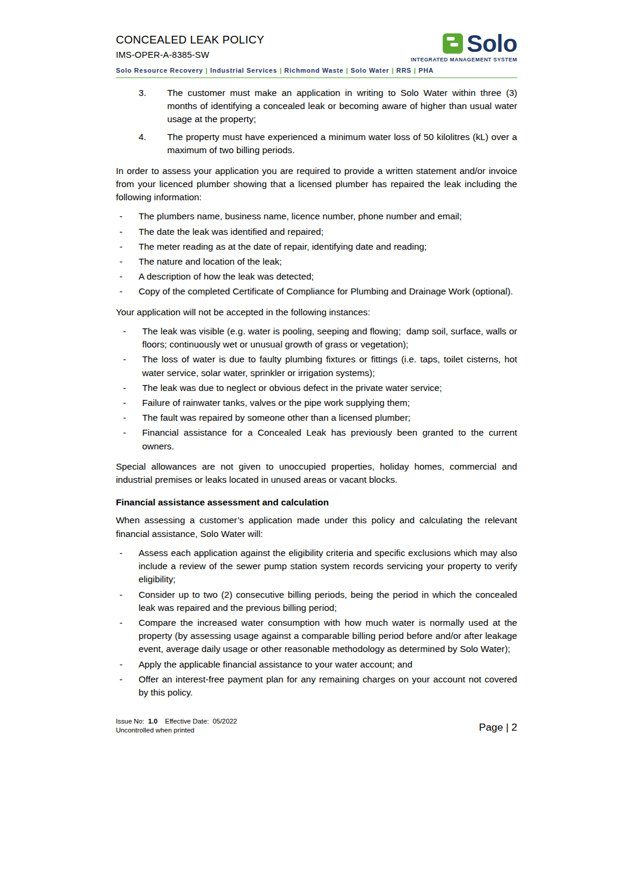CONCEALED LEAK POLICY
IMS-OPER-A-8385-SW
Solo
INTEGRATED MANAGEMENT SYSTEM
Solo Resource Recovery|Industrial Services|Richmond Waste|Solo Water|RRS|PHA
The customer must make an application in writing to Solo Water within three (3) months of identifying a concealed leak or becoming aware of higher than usual water usage at the property;
The property must have experienced a minimum water loss of 50 kilolitres (kL) over a maximum of two billing periods.
In order to assess your application you are required to provide a written statement and/or invoice from your licenced plumber showing that a licensed plumber has repaired the leak including the following information:
The plumbers name, business name, licence number, phone number and email;
The date the leak was identified and repaired;
The meter reading as at the date of repair, identifying date and reading;
The nature and location of the leak;
A description of how the leak was detected;
Copy of the completed Certificate of Compliance for Plumbing and Drainage Work (optional).
Your application will not be accepted in the following instances:
The leak was visible (e.g. water is pooling, seeping and flowing; damp soil, surface, walls or floors; continuously wet or unusual growth of grass or vegetation);
The loss of water is due to faulty plumbing fixtures or fittings (i.e. taps, toilet cisterns, hot water service, solar water, sprinkler or irrigation systems);
The leak was due to neglect or obvious defect in the private water service;
Failure of rainwater tanks, valves or the pipe work supplying them;
The fault was repaired by someone other than a licensed plumber;
Financial assistance for a Concealed Leak has previously been granted to the current owners.
Special allowances are not given to unoccupied properties, holiday homes, commercial and industrial premises or leaks located in unused areas or vacant blocks.
Financial assistance assessment and calculation
When assessing a customer’s application made under this policy and calculating the relevant financial assistance, Solo Water will:
Assess each application against the eligibility criteria and specific exclusions which may also include a review of the sewer pump station system records servicing your property to verify eligibility;
Consider up to two (2) consecutive billing periods, being the period in which the concealed leak was repaired and the previous billing period;
Compare the increased water consumption with how much water is normally used at the property (by assessing usage against a comparable billing period before and/or after leakage event, average daily usage or other reasonable methodology as determined by Solo Water);
Apply the applicable financial assistance to your water account; and
Offer an interest-free payment plan for any remaining charges on your account not covered by this policy.
Issue No: 1.0 Effective Date: 05/2022
Uncontrolled when printed
Page | 2